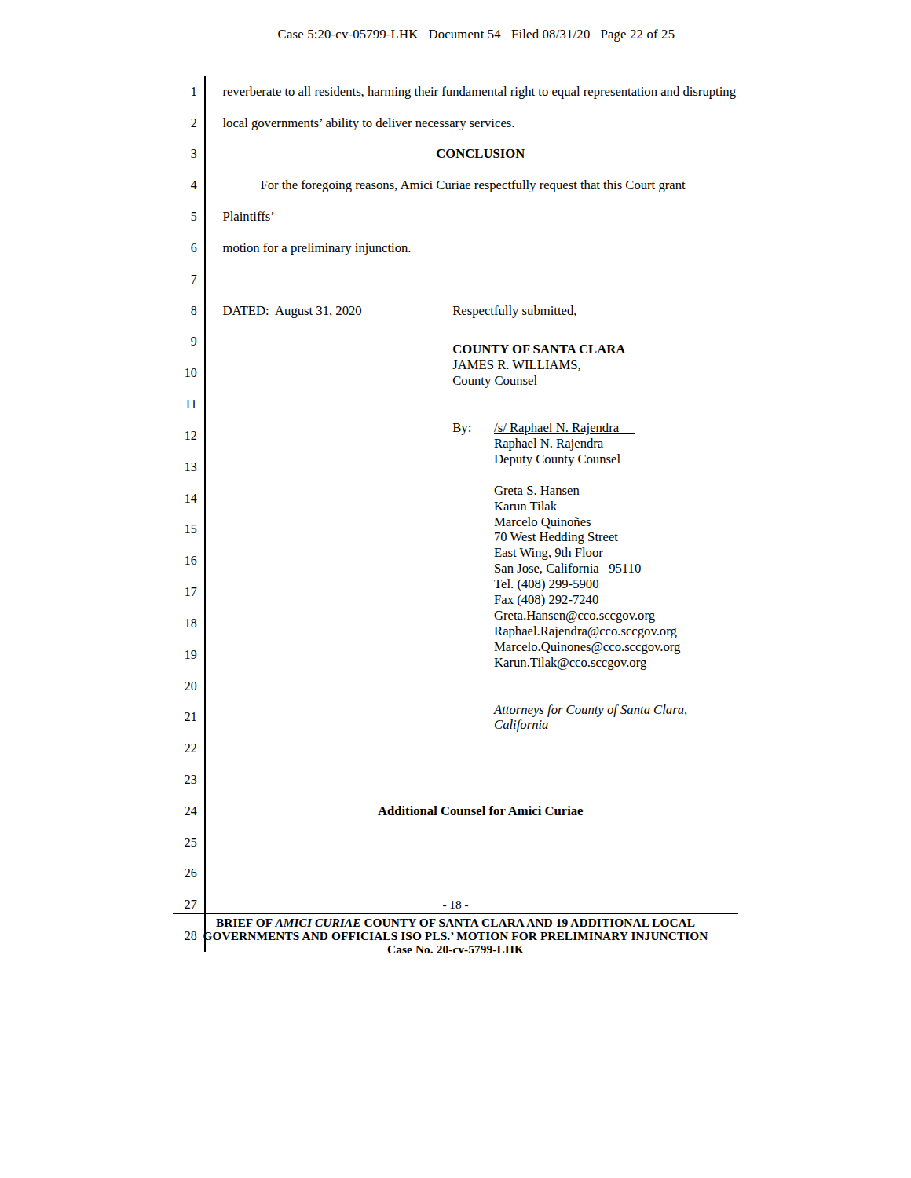Case 5:20-cv-05799-LHK Document 54 Filed 08/31/20 Page 22 of 25
1
2
3
4
5
6
7
8
9
10
11
12
13
14
15
16
17
18
19
20
21
22
23
24
25
26
27
28
reverberate to all residents, harming their fundamental right to equal representation and disrupting
local governments’ ability to deliver necessary services.
CONCLUSION
For the foregoing reasons, Amici Curiae respectfully request that this Court grant Plaintiffs’
motion for a preliminary injunction.
DATED: August 31, 2020
Respectfully submitted,
COUNTY OF SANTA CLARA
JAMES R. WILLIAMS,
County Counsel
By:
/s/ Raphael N. Rajendra
Raphael N. Rajendra
Deputy County Counsel
Greta S. Hansen
Karun Tilak
Marcelo Quinoñes
70 West Hedding Street
East Wing, 9th Floor
San Jose, California 95110
Tel. (408) 299-5900
Fax (408) 292-7240
Greta.Hansen@cco.sccgov.org
Raphael.Rajendra@cco.sccgov.org
Marcelo.Quinones@cco.sccgov.org
Karun.Tilak@cco.sccgov.org
Attorneys for County of Santa Clara,
California
Additional Counsel for Amici Curiae
- 18 -
BRIEF OF AMICI CURIAE COUNTY OF SANTA CLARA AND 19 ADDITIONAL LOCAL
GOVERNMENTS AND OFFICIALS ISO PLS.’ MOTION FOR PRELIMINARY INJUNCTION
Case No. 20-cv-5799-LHK